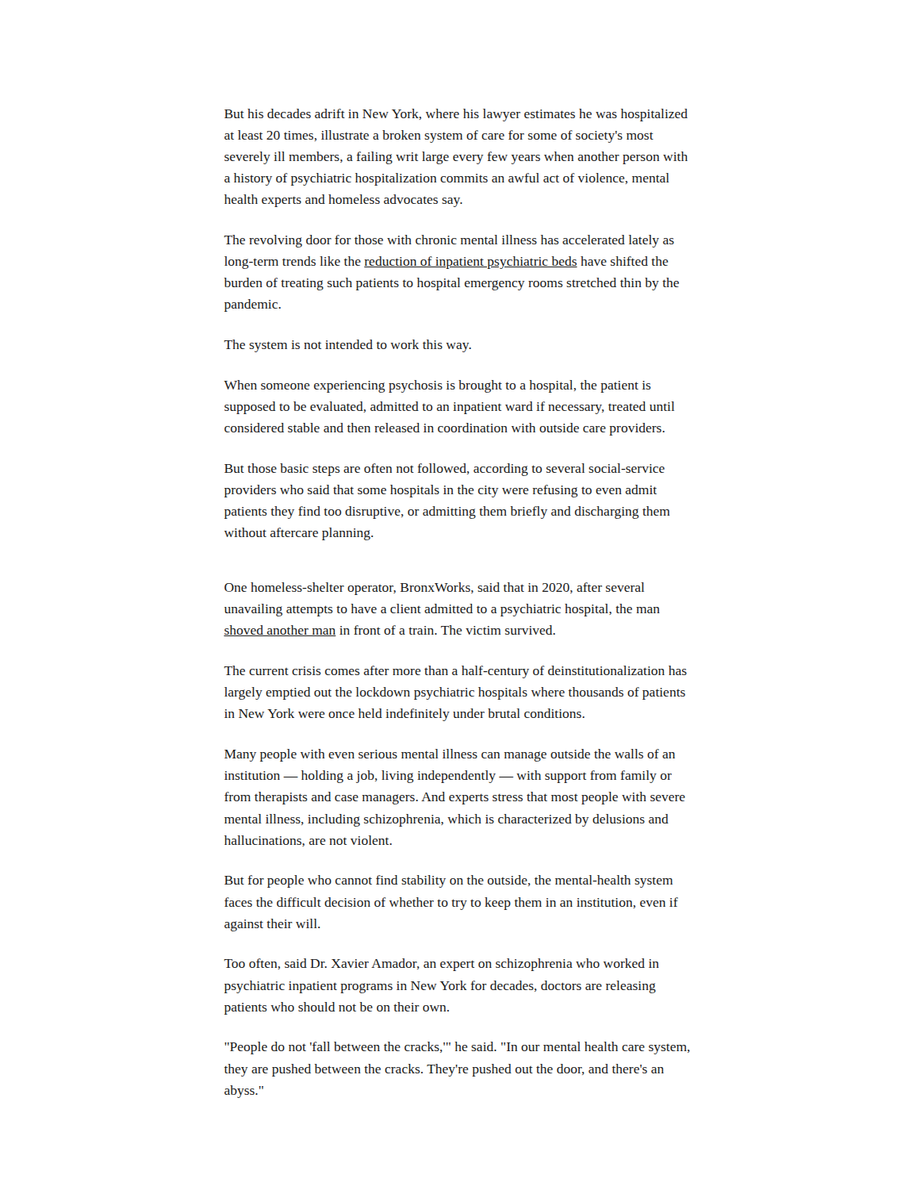But his decades adrift in New York, where his lawyer estimates he was hospitalized at least 20 times, illustrate a broken system of care for some of society's most severely ill members, a failing writ large every few years when another person with a history of psychiatric hospitalization commits an awful act of violence, mental health experts and homeless advocates say.
The revolving door for those with chronic mental illness has accelerated lately as long-term trends like the reduction of inpatient psychiatric beds have shifted the burden of treating such patients to hospital emergency rooms stretched thin by the pandemic.
The system is not intended to work this way.
When someone experiencing psychosis is brought to a hospital, the patient is supposed to be evaluated, admitted to an inpatient ward if necessary, treated until considered stable and then released in coordination with outside care providers.
But those basic steps are often not followed, according to several social-service providers who said that some hospitals in the city were refusing to even admit patients they find too disruptive, or admitting them briefly and discharging them without aftercare planning.
One homeless-shelter operator, BronxWorks, said that in 2020, after several unavailing attempts to have a client admitted to a psychiatric hospital, the man shoved another man in front of a train. The victim survived.
The current crisis comes after more than a half-century of deinstitutionalization has largely emptied out the lockdown psychiatric hospitals where thousands of patients in New York were once held indefinitely under brutal conditions.
Many people with even serious mental illness can manage outside the walls of an institution — holding a job, living independently — with support from family or from therapists and case managers. And experts stress that most people with severe mental illness, including schizophrenia, which is characterized by delusions and hallucinations, are not violent.
But for people who cannot find stability on the outside, the mental-health system faces the difficult decision of whether to try to keep them in an institution, even if against their will.
Too often, said Dr. Xavier Amador, an expert on schizophrenia who worked in psychiatric inpatient programs in New York for decades, doctors are releasing patients who should not be on their own.
"People do not 'fall between the cracks,'" he said. "In our mental health care system, they are pushed between the cracks. They're pushed out the door, and there's an abyss."